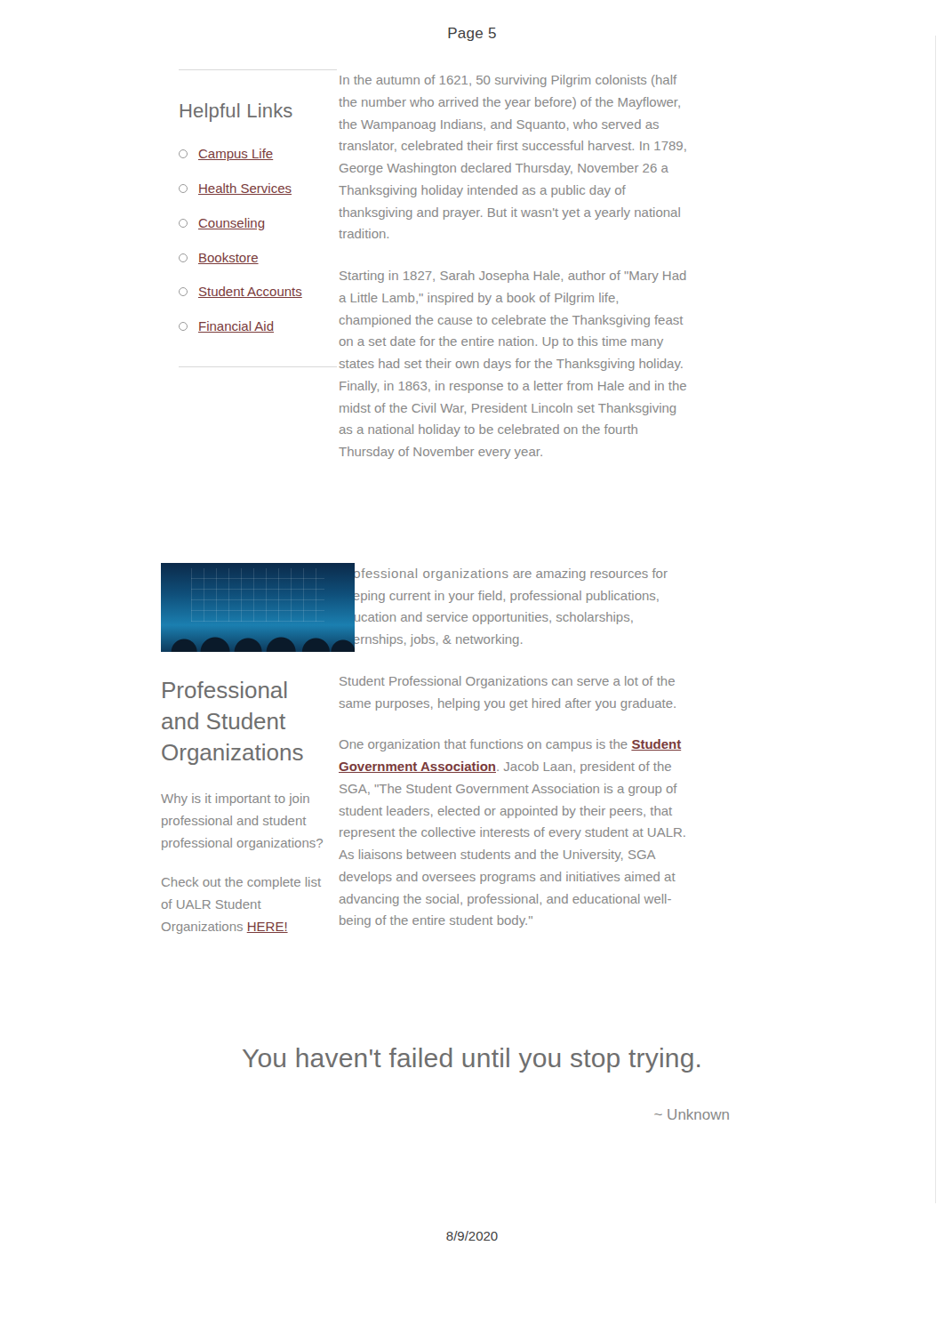Page 5
Helpful Links
Campus Life
Health Services
Counseling
Bookstore
Student Accounts
Financial Aid
In the autumn of 1621, 50 surviving Pilgrim colonists (half the number who arrived the year before) of the Mayflower, the Wampanoag Indians, and Squanto, who served as translator, celebrated their first successful harvest. In 1789, George Washington declared Thursday, November 26 a Thanksgiving holiday intended as a public day of thanksgiving and prayer. But it wasn't yet a yearly national tradition.
Starting in 1827, Sarah Josepha Hale, author of "Mary Had a Little Lamb," inspired by a book of Pilgrim life, championed the cause to celebrate the Thanksgiving feast on a set date for the entire nation. Up to this time many states had set their own days for the Thanksgiving holiday. Finally, in 1863, in response to a letter from Hale and in the midst of the Civil War, President Lincoln set Thanksgiving as a national holiday to be celebrated on the fourth Thursday of November every year.
Professional and Student Organizations
Why is it important to join professional and student professional organizations?
Check out the complete list of UALR Student Organizations HERE!
Professional organizations are amazing resources for keeping current in your field, professional publications, education and service opportunities, scholarships, internships, jobs, & networking.
Student Professional Organizations can serve a lot of the same purposes, helping you get hired after you graduate.
One organization that functions on campus is the Student Government Association. Jacob Laan, president of the SGA, "The Student Government Association is a group of student leaders, elected or appointed by their peers, that represent the collective interests of every student at UALR. As liaisons between students and the University, SGA develops and oversees programs and initiatives aimed at advancing the social, professional, and educational well-being of the entire student body."
You haven't failed until you stop trying.
~ Unknown
8/9/2020